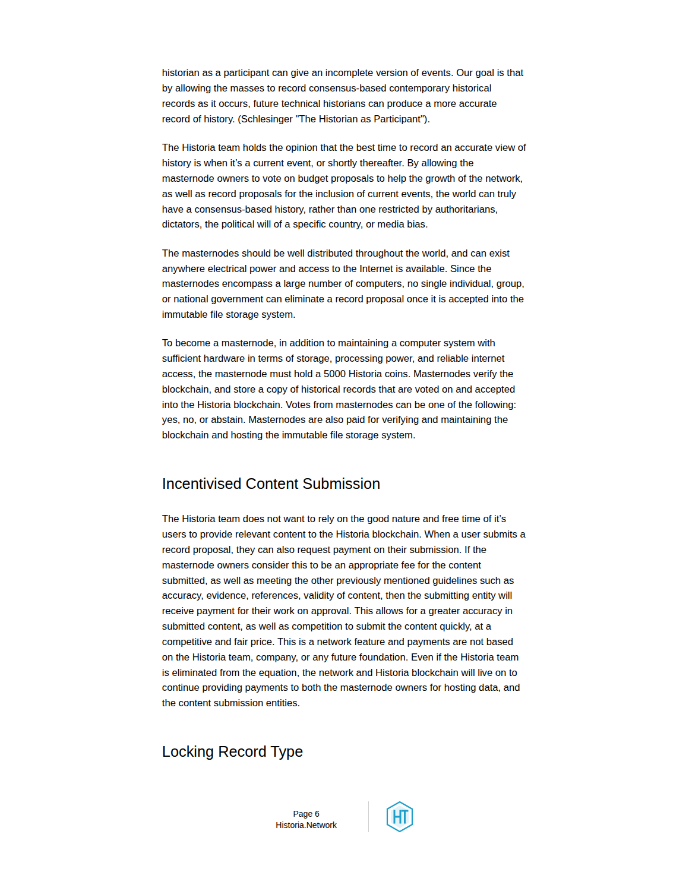historian as a participant can give an incomplete version of events. Our goal is that by allowing the masses to record consensus-based contemporary historical records as it occurs, future technical historians can produce a more accurate record of history. (Schlesinger "The Historian as Participant").
The Historia team holds the opinion that the best time to record an accurate view of history is when it’s a current event, or shortly thereafter. By allowing the masternode owners to vote on budget proposals to help the growth of the network, as well as record proposals for the inclusion of current events, the world can truly have a consensus-based history, rather than one restricted by authoritarians, dictators, the political will of a specific country, or media bias.
The masternodes should be well distributed throughout the world, and can exist anywhere electrical power and access to the Internet is available. Since the masternodes encompass a large number of computers, no single individual, group, or national government can eliminate a record proposal once it is accepted into the immutable file storage system.
To become a masternode, in addition to maintaining a computer system with sufficient hardware in terms of storage, processing power, and reliable internet access, the masternode must hold a 5000 Historia coins. Masternodes verify the blockchain, and store a copy of historical records that are voted on and accepted into the Historia blockchain. Votes from masternodes can be one of the following: yes, no, or abstain. Masternodes are also paid for verifying and maintaining the blockchain and hosting the immutable file storage system.
Incentivised Content Submission
The Historia team does not want to rely on the good nature and free time of it’s users to provide relevant content to the Historia blockchain. When a user submits a record proposal, they can also request payment on their submission. If the masternode owners consider this to be an appropriate fee for the content submitted, as well as meeting the other previously mentioned guidelines such as accuracy, evidence, references, validity of content, then the submitting entity will receive payment for their work on approval. This allows for a greater accuracy in submitted content, as well as competition to submit the content quickly, at a competitive and fair price. This is a network feature and payments are not based on the Historia team, company, or any future foundation. Even if the Historia team is eliminated from the equation, the network and Historia blockchain will live on to continue providing payments to both the masternode owners for hosting data, and the content submission entities.
Locking Record Type
Page 6
Historia.Network